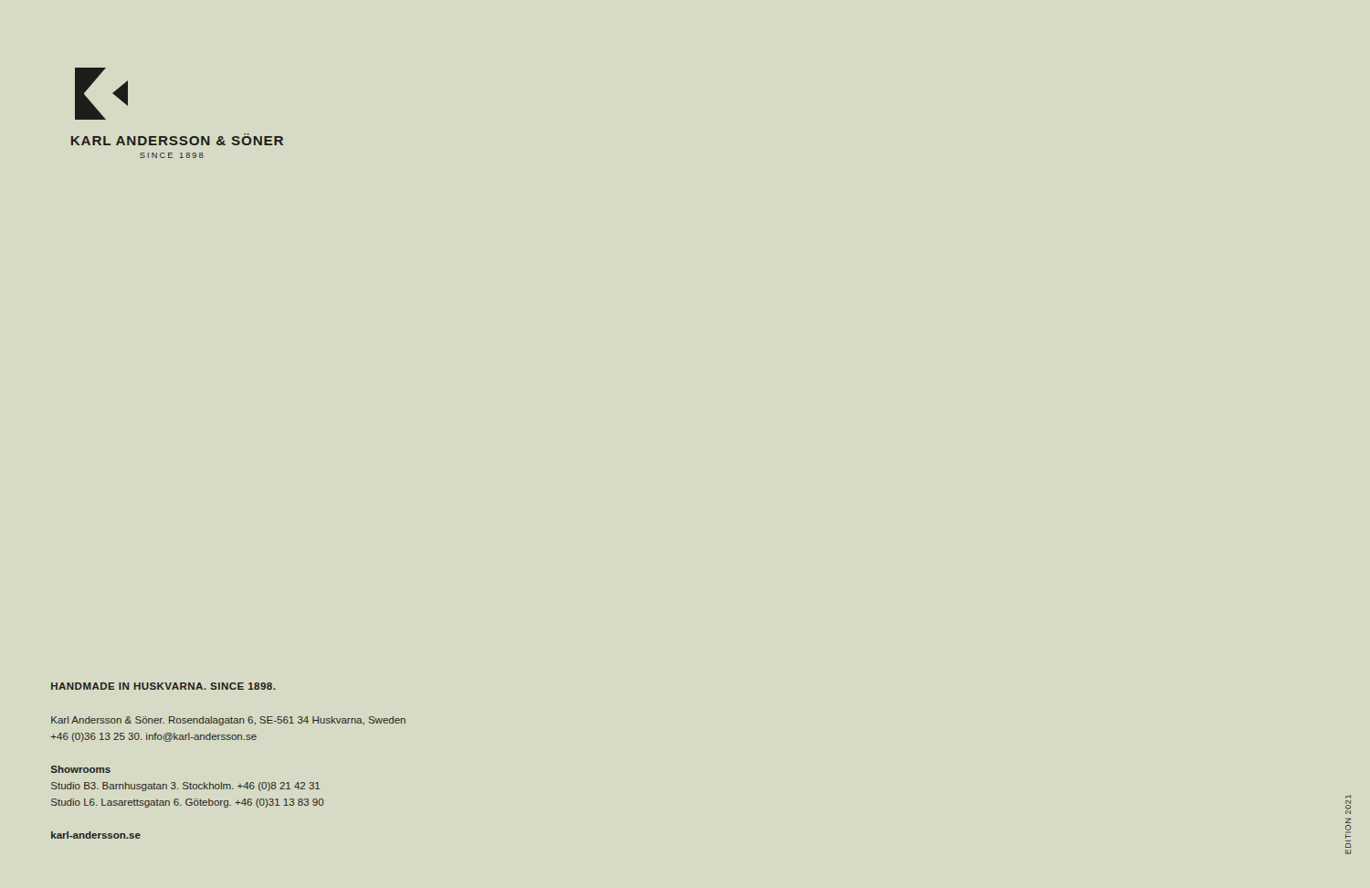KARL ANDERSSON & SÖNER
SINCE 1898
HANDMADE IN HUSKVARNA. SINCE 1898.
Karl Andersson & Söner. Rosendalagatan 6, SE-561 34 Huskvarna, Sweden
+46 (0)36 13 25 30. info@karl-andersson.se
Showrooms
Studio B3. Barnhusgatan 3. Stockholm. +46 (0)8 21 42 31
Studio L6. Lasarettsgatan 6. Göteborg. +46 (0)31 13 83 90
karl-andersson.se
EDITION 2021